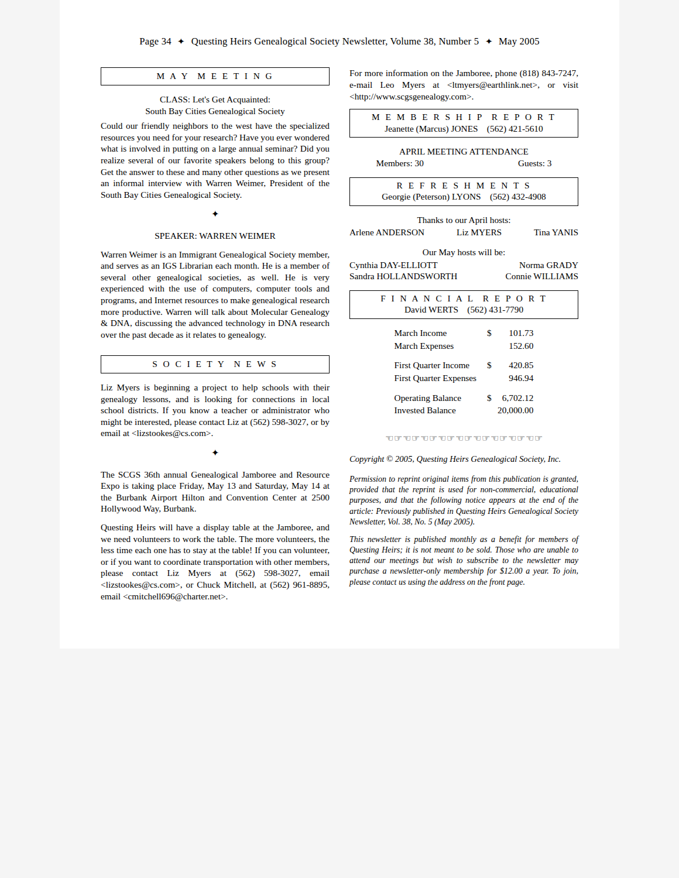Page 34 ✦ Questing Heirs Genealogical Society Newsletter, Volume 38, Number 5 ✦ May 2005
M A Y M E E T I N G
CLASS: Let's Get Acquainted:
South Bay Cities Genealogical Society
Could our friendly neighbors to the west have the specialized resources you need for your research? Have you ever wondered what is involved in putting on a large annual seminar? Did you realize several of our favorite speakers belong to this group? Get the answer to these and many other questions as we present an informal interview with Warren Weimer, President of the South Bay Cities Genealogical Society.
✦
SPEAKER: WARREN WEIMER
Warren Weimer is an Immigrant Genealogical Society member, and serves as an IGS Librarian each month. He is a member of several other genealogical societies, as well. He is very experienced with the use of computers, computer tools and programs, and Internet resources to make genealogical research more productive. Warren will talk about Molecular Genealogy & DNA, discussing the advanced technology in DNA research over the past decade as it relates to genealogy.
S O C I E T Y N E W S
Liz Myers is beginning a project to help schools with their genealogy lessons, and is looking for connections in local school districts. If you know a teacher or administrator who might be interested, please contact Liz at (562) 598-3027, or by email at <lizstookes@cs.com>.
✦
The SCGS 36th annual Genealogical Jamboree and Resource Expo is taking place Friday, May 13 and Saturday, May 14 at the Burbank Airport Hilton and Convention Center at 2500 Hollywood Way, Burbank.
Questing Heirs will have a display table at the Jamboree, and we need volunteers to work the table. The more volunteers, the less time each one has to stay at the table! If you can volunteer, or if you want to coordinate transportation with other members, please contact Liz Myers at (562) 598-3027, email <lizstookes@cs.com>, or Chuck Mitchell, at (562) 961-8895, email <cmitchell696@charter.net>.
For more information on the Jamboree, phone (818) 843-7247, e-mail Leo Myers at <ltmyers@earthlink.net>, or visit <http://www.scgsgenealogy.com>.
M E M B E R S H I P R E P O R T Jeanette (Marcus) JONES (562) 421-5610
APRIL MEETING ATTENDANCE
Members: 30 Guests: 3
R E F R E S H M E N T S Georgie (Peterson) LYONS (562) 432-4908
Thanks to our April hosts:
Arlene ANDERSON Liz MYERS Tina YANIS
Our May hosts will be:
Cynthia DAY-ELLIOTT Norma GRADY
Sandra HOLLANDSWORTH Connie WILLIAMS
F I N A N C I A L R E P O R T David WERTS (562) 431-7790
| March Income | $ | 101.73 |
| March Expenses | | 152.60 |
| First Quarter Income | $ | 420.85 |
| First Quarter Expenses | | 946.94 |
| Operating Balance | $ | 6,702.12 |
| Invested Balance | | 20,000.00 |
☜☞☜☞☜☞☜☞☜☞☜☞☜☞☜☞☜☞
Copyright © 2005, Questing Heirs Genealogical Society, Inc.
Permission to reprint original items from this publication is granted, provided that the reprint is used for non-commercial, educational purposes, and that the following notice appears at the end of the article: Previously published in Questing Heirs Genealogical Society Newsletter, Vol. 38, No. 5 (May 2005).
This newsletter is published monthly as a benefit for members of Questing Heirs; it is not meant to be sold. Those who are unable to attend our meetings but wish to subscribe to the newsletter may purchase a newsletter-only membership for $12.00 a year. To join, please contact us using the address on the front page.